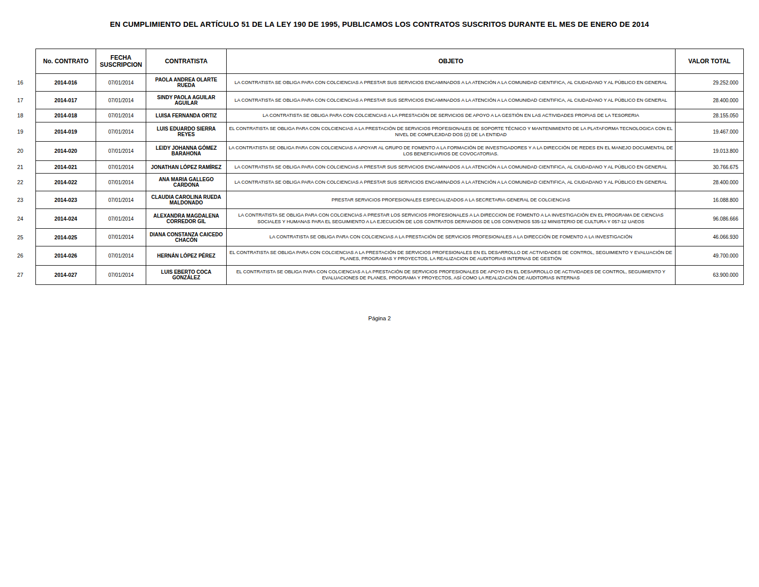EN CUMPLIMIENTO DEL ARTÍCULO 51 DE LA LEY 190 DE 1995, PUBLICAMOS LOS CONTRATOS SUSCRITOS DURANTE EL MES DE ENERO DE 2014
| | No. CONTRATO | FECHA SUSCRIPCION | CONTRATISTA | OBJETO | VALOR TOTAL |
| --- | --- | --- | --- | --- | --- |
| 16 | 2014-016 | 07/01/2014 | PAOLA ANDREA OLARTE RUEDA | LA CONTRATISTA SE OBLIGA PARA CON COLCIENCIAS A PRESTAR SUS SERVICIOS ENCAMINADOS A LA ATENCIÓN A LA COMUNIDAD CIENTIFICA, AL CIUDADANO Y AL PÚBLICO EN GENERAL | 29.252.000 |
| 17 | 2014-017 | 07/01/2014 | SINDY PAOLA AGUILAR AGUILAR | LA CONTRATISTA SE OBLIGA PARA CON COLCIENCIAS A PRESTAR SUS SERVICIOS ENCAMINADOS A LA ATENCIÓN A LA COMUNIDAD CIENTIFICA, AL CIUDADANO Y AL PÚBLICO EN GENERAL | 28.400.000 |
| 18 | 2014-018 | 07/01/2014 | LUISA FERNANDA ORTIZ | LA CONTRATISTA SE OBLIGA PARA CON COLCIENCIAS A LA PRESTACIÓN DE SERVICIOS DE APOYO A LA GESTIÓN EN LAS ACTIVIDADES PROPIAS DE LA TESORERIA | 28.155.050 |
| 19 | 2014-019 | 07/01/2014 | LUIS EDUARDO SIERRA REYES | EL CONTRATISTA SE OBLIGA PARA CON COLCIENCIAS A LA PRESTACIÓN DE SERVICIOS PROFESIONALES DE SOPORTE TÉCNICO Y MANTENIMIENTO DE LA PLATAFORMA TECNOLOGICA CON EL NIVEL DE COMPLEJIDAD DOS (2) DE LA ENTIDAD | 19.467.000 |
| 20 | 2014-020 | 07/01/2014 | LEIDY JOHANNA GÓMEZ BARAHONA | LA CONTRATISTA SE OBLIGA PARA CON COLCIENCIAS A APOYAR AL GRUPO DE FOMENTO A LA FORMACIÓN DE INVESTIGADORES Y A LA DIRECCIÓN DE REDES EN EL MANEJO DOCUMENTAL DE LOS BENEFICIARIOS DE COVOCATORIAS. | 19.013.800 |
| 21 | 2014-021 | 07/01/2014 | JONATHAN LÓPEZ RAMÍREZ | LA CONTRATISTA SE OBLIGA PARA CON COLCIENCIAS A PRESTAR SUS SERVICIOS ENCAMINADOS A LA ATENCIÓN A LA COMUNIDAD CIENTIFICA, AL CIUDADANO Y AL PÚBLICO EN GENERAL | 30.766.675 |
| 22 | 2014-022 | 07/01/2014 | ANA MARIA GALLEGO CARDONA | LA CONTRATISTA SE OBLIGA PARA CON COLCIENCIAS A PRESTAR SUS SERVICIOS ENCAMINADOS A LA ATENCIÓN A LA COMUNIDAD CIENTIFICA, AL CIUDADANO Y AL PÚBLICO EN GENERAL | 28.400.000 |
| 23 | 2014-023 | 07/01/2014 | CLAUDIA CAROLINA RUEDA MALDONADO | PRESTAR SERVICIOS PROFESIONALES ESPECIALIZADOS A LA SECRETARIA GENERAL DE COLCIENCIAS | 16.088.800 |
| 24 | 2014-024 | 07/01/2014 | ALEXANDRA MAGDALENA CORREDOR GIL | LA CONTRATISTA SE OBLIGA PARA CON COLCIENCIAS A PRESTAR LOS SERVICIOS PROFESIONALES A LA DIRECCION DE FOMENTO A LA INVESTIGACIÓN EN EL PROGRAMA DE CIENCIAS SOCIALES Y HUMANAS PARA EL SEGUIMIENTO A LA EJECUCIÓN DE LOS CONTRATOS DERIVADOS DE LOS CONVENIOS 535-12 MINISTERIO DE CULTURA Y 057-12 UAEOS | 96.086.666 |
| 25 | 2014-025 | 07/01/2014 | DIANA CONSTANZA CAICEDO CHACÓN | LA CONTRATISTA SE OBLIGA PARA CON COLCIENCIAS A LA PRESTACIÓN DE SERVICIOS PROFESIONALES A LA DIRECCIÓN DE FOMENTO A LA INVESTIGACIÓN | 46.066.930 |
| 26 | 2014-026 | 07/01/2014 | HERNÁN LÓPEZ PÉREZ | EL CONTRATISTA SE OBLIGA PARA CON COLCIENCIAS A LA PRESTACIÓN DE SERVICIOS PROFESIONALES EN EL DESARROLLO DE ACTIVIDADES DE CONTROL, SEGUIMIENTO Y EVALUACIÓN DE PLANES, PROGRAMAS Y PROYECTOS, LA REALIZACION DE AUDITORIAS INTERNAS DE GESTIÓN | 49.700.000 |
| 27 | 2014-027 | 07/01/2014 | LUIS EBERTO COCA GONZÁLEZ | EL CONTRATISTA SE OBLIGA PARA CON COLCIENCIAS A LA PRESTACIÓN DE SERVICIOS PROFESIONALES DE APOYO EN EL DESARROLLO DE ACTIVIDADES DE CONTROL, SEGUIMIENTO Y EVALUACIONES DE PLANES, PROGRAMA Y PROYECTOS, ASÍ COMO LA REALIZACIÓN DE AUDITORIAS INTERNAS | 63.900.000 |
Página 2